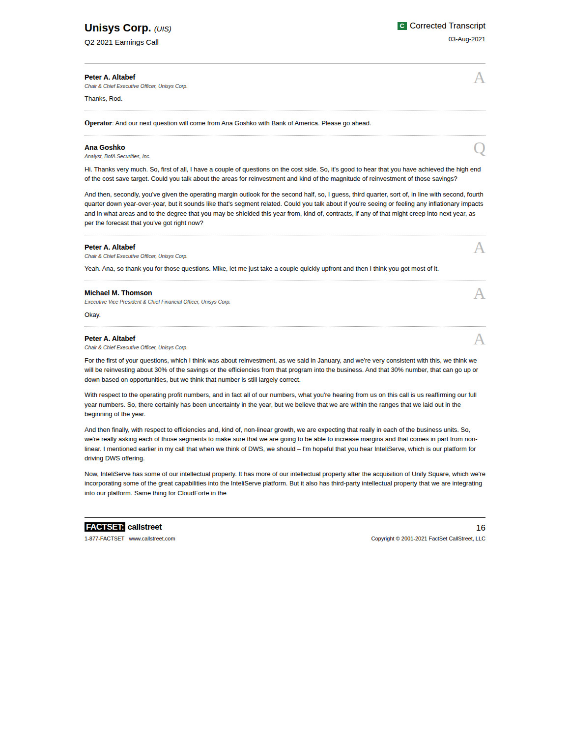Unisys Corp. (UIS)
Q2 2021 Earnings Call
C Corrected Transcript
03-Aug-2021
A
Peter A. Altabef
Chair & Chief Executive Officer, Unisys Corp.
Thanks, Rod.
Operator: And our next question will come from Ana Goshko with Bank of America. Please go ahead.
Q
Ana Goshko
Analyst, BofA Securities, Inc.
Hi. Thanks very much. So, first of all, I have a couple of questions on the cost side. So, it's good to hear that you have achieved the high end of the cost save target. Could you talk about the areas for reinvestment and kind of the magnitude of reinvestment of those savings?
And then, secondly, you've given the operating margin outlook for the second half, so, I guess, third quarter, sort of, in line with second, fourth quarter down year-over-year, but it sounds like that's segment related. Could you talk about if you're seeing or feeling any inflationary impacts and in what areas and to the degree that you may be shielded this year from, kind of, contracts, if any of that might creep into next year, as per the forecast that you've got right now?
A
Peter A. Altabef
Chair & Chief Executive Officer, Unisys Corp.
Yeah. Ana, so thank you for those questions. Mike, let me just take a couple quickly upfront and then I think you got most of it.
A
Michael M. Thomson
Executive Vice President & Chief Financial Officer, Unisys Corp.
Okay.
A
Peter A. Altabef
Chair & Chief Executive Officer, Unisys Corp.
For the first of your questions, which I think was about reinvestment, as we said in January, and we're very consistent with this, we think we will be reinvesting about 30% of the savings or the efficiencies from that program into the business. And that 30% number, that can go up or down based on opportunities, but we think that number is still largely correct.
With respect to the operating profit numbers, and in fact all of our numbers, what you're hearing from us on this call is us reaffirming our full year numbers. So, there certainly has been uncertainty in the year, but we believe that we are within the ranges that we laid out in the beginning of the year.
And then finally, with respect to efficiencies and, kind of, non-linear growth, we are expecting that really in each of the business units. So, we're really asking each of those segments to make sure that we are going to be able to increase margins and that comes in part from non-linear. I mentioned earlier in my call that when we think of DWS, we should – I'm hopeful that you hear InteliServe, which is our platform for driving DWS offering.
Now, InteliServe has some of our intellectual property. It has more of our intellectual property after the acquisition of Unify Square, which we're incorporating some of the great capabilities into the InteliServe platform. But it also has third-party intellectual property that we are integrating into our platform. Same thing for CloudForte in the
FACTSET: callstreet
1-877-FACTSET www.callstreet.com
16
Copyright © 2001-2021 FactSet CallStreet, LLC